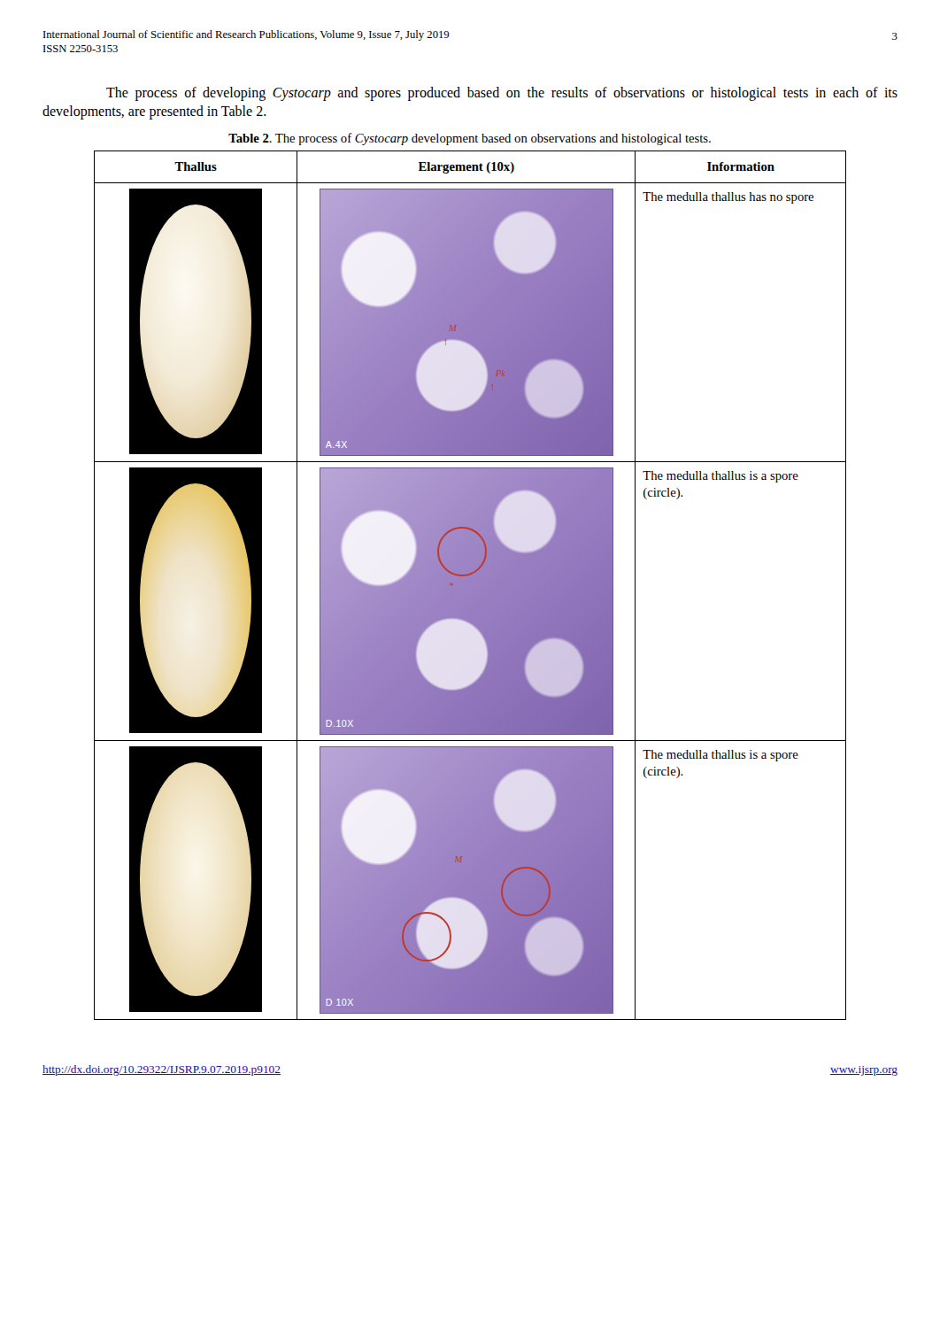International Journal of Scientific and Research Publications, Volume 9, Issue 7, July 2019
ISSN 2250-3153
3
The process of developing Cystocarp and spores produced based on the results of observations or histological tests in each of its developments, are presented in Table 2.
Table 2. The process of Cystocarp development based on observations and histological tests.
| Thallus | Elargement (10x) | Information |
| --- | --- | --- |
| | ↑ M ↑ Pk A.4X | The medulla thallus has no spore |
| | * D.10X | The medulla thallus is a spore (circle). |
| | M D 10X | The medulla thallus is a spore (circle). |
http://dx.doi.org/10.29322/IJSRP.9.07.2019.p9102
www.ijsrp.org